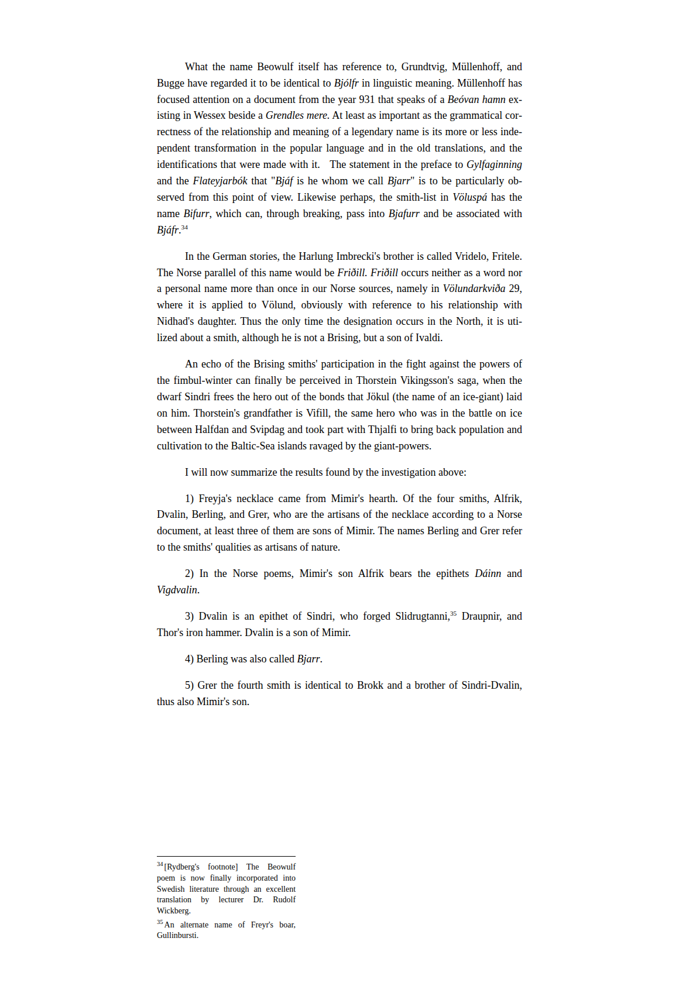What the name Beowulf itself has reference to, Grundtvig, Müllenhoff, and Bugge have regarded it to be identical to Bjólfr in linguistic meaning. Müllenhoff has focused attention on a document from the year 931 that speaks of a Beóvan hamn existing in Wessex beside a Grendles mere. At least as important as the grammatical correctness of the relationship and meaning of a legendary name is its more or less independent transformation in the popular language and in the old translations, and the identifications that were made with it. The statement in the preface to Gylfaginning and the Flateyjarbók that "Bjáf is he whom we call Bjarr" is to be particularly observed from this point of view. Likewise perhaps, the smith-list in Völuspá has the name Bifurr, which can, through breaking, pass into Bjafurr and be associated with Bjáfr.34
In the German stories, the Harlung Imbrecki's brother is called Vridelo, Fritele. The Norse parallel of this name would be Friðill. Friðill occurs neither as a word nor a personal name more than once in our Norse sources, namely in Völundarkviða 29, where it is applied to Völund, obviously with reference to his relationship with Nidhad's daughter. Thus the only time the designation occurs in the North, it is utilized about a smith, although he is not a Brising, but a son of Ivaldi.
An echo of the Brising smiths' participation in the fight against the powers of the fimbul-winter can finally be perceived in Thorstein Vikingsson's saga, when the dwarf Sindri frees the hero out of the bonds that Jökul (the name of an ice-giant) laid on him. Thorstein's grandfather is Vifill, the same hero who was in the battle on ice between Halfdan and Svipdag and took part with Thjalfi to bring back population and cultivation to the Baltic-Sea islands ravaged by the giant-powers.
I will now summarize the results found by the investigation above:
1) Freyja's necklace came from Mimir's hearth. Of the four smiths, Alfrik, Dvalin, Berling, and Grer, who are the artisans of the necklace according to a Norse document, at least three of them are sons of Mimir. The names Berling and Grer refer to the smiths' qualities as artisans of nature.
2) In the Norse poems, Mimir's son Alfrik bears the epithets Dáinn and Vigdvalin.
3) Dvalin is an epithet of Sindri, who forged Slidrugtanni,35 Draupnir, and Thor's iron hammer. Dvalin is a son of Mimir.
4) Berling was also called Bjarr.
5) Grer the fourth smith is identical to Brokk and a brother of Sindri-Dvalin, thus also Mimir's son.
34[Rydberg's footnote] The Beowulf poem is now finally incorporated into Swedish literature through an excellent translation by lecturer Dr. Rudolf Wickberg.
35 An alternate name of Freyr's boar, Gullinbursti.